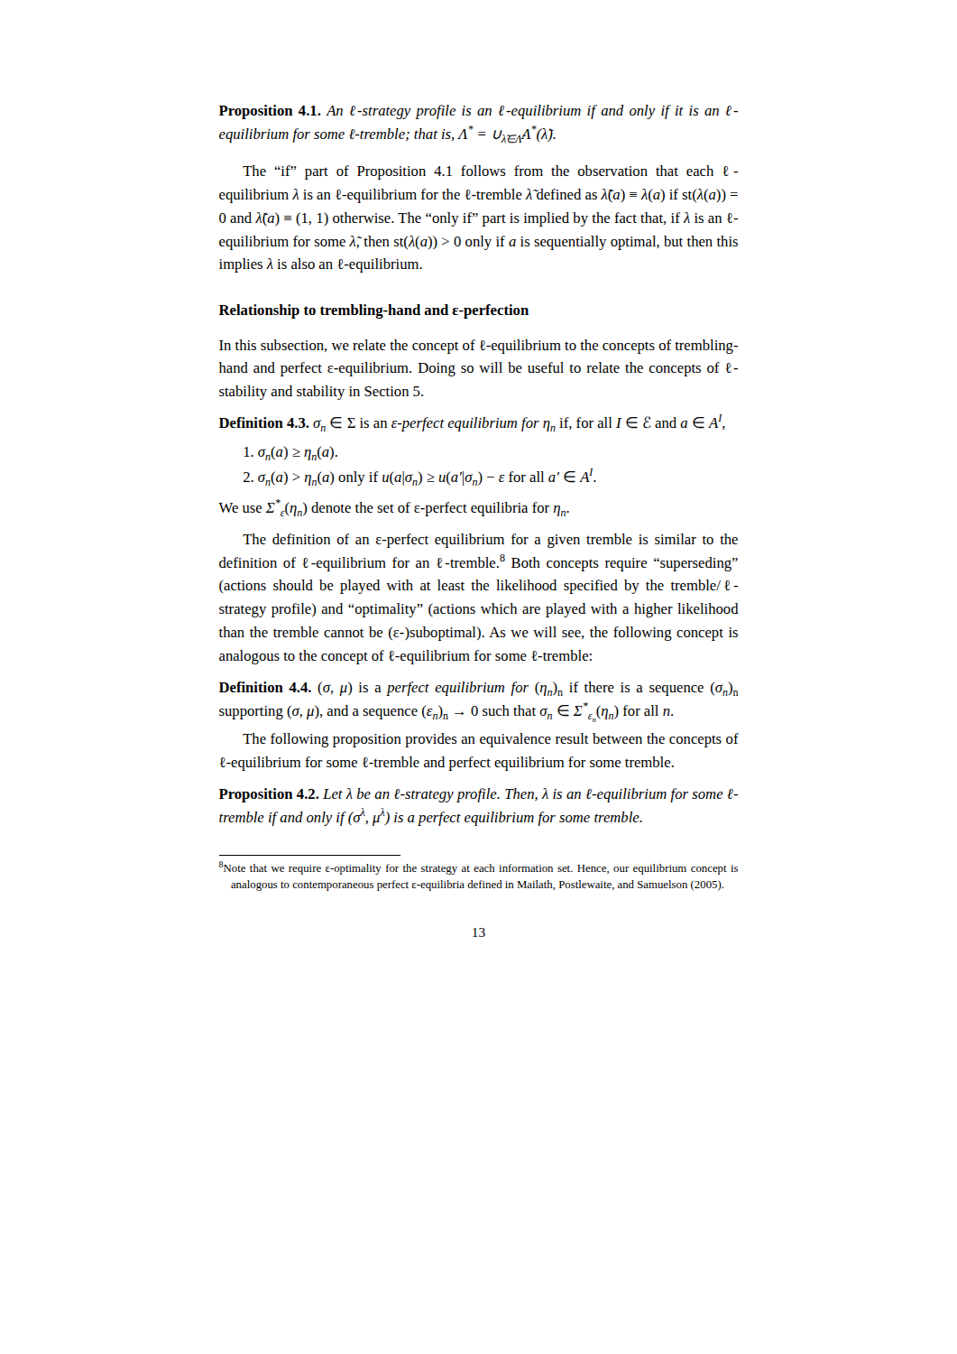Proposition 4.1. An ℓ-strategy profile is an ℓ-equilibrium if and only if it is an ℓ-equilibrium for some ℓ-tremble; that is, Λ* = ∪λ̃∈Λ̃Λ*(λ̃).
The “if” part of Proposition 4.1 follows from the observation that each ℓ-equilibrium λ is an ℓ-equilibrium for the ℓ-tremble λ̃ defined as λ̃(a) ≡ λ(a) if st(λ(a)) = 0 and λ̃(a) ≡ (1, 1) otherwise. The “only if” part is implied by the fact that, if λ is an ℓ-equilibrium for some λ̃, then st(λ(a)) > 0 only if a is sequentially optimal, but then this implies λ is also an ℓ-equilibrium.
Relationship to trembling-hand and ε-perfection
In this subsection, we relate the concept of ℓ-equilibrium to the concepts of trembling-hand and perfect ε-equilibrium. Doing so will be useful to relate the concepts of ℓ-stability and stability in Section 5.
Definition 4.3. σn ∈ Σ is an ε-perfect equilibrium for ηn if, for all I ∈ ℰ and a ∈ AI,
σn(a) ≥ ηn(a).
σn(a) > ηn(a) only if u(a|σn) ≥ u(a′|σn) − ε for all a′ ∈ AI.
We use Σ*ε(ηn) denote the set of ε-perfect equilibria for ηn.
The definition of an ε-perfect equilibrium for a given tremble is similar to the definition of ℓ-equilibrium for an ℓ-tremble.8 Both concepts require “superseding” (actions should be played with at least the likelihood specified by the tremble/ℓ-strategy profile) and “optimality” (actions which are played with a higher likelihood than the tremble cannot be (ε-)suboptimal). As we will see, the following concept is analogous to the concept of ℓ-equilibrium for some ℓ-tremble:
Definition 4.4. (σ, μ) is a perfect equilibrium for (ηn)n if there is a sequence (σn)n supporting (σ, μ), and a sequence (εn)n → 0 such that σn ∈ Σ*εn(ηn) for all n.
The following proposition provides an equivalence result between the concepts of ℓ-equilibrium for some ℓ-tremble and perfect equilibrium for some tremble.
Proposition 4.2. Let λ be an ℓ-strategy profile. Then, λ is an ℓ-equilibrium for some ℓ-tremble if and only if (σλ, μλ) is a perfect equilibrium for some tremble.
8Note that we require ε-optimality for the strategy at each information set. Hence, our equilibrium concept is analogous to contemporaneous perfect ε-equilibria defined in Mailath, Postlewaite, and Samuelson (2005).
13